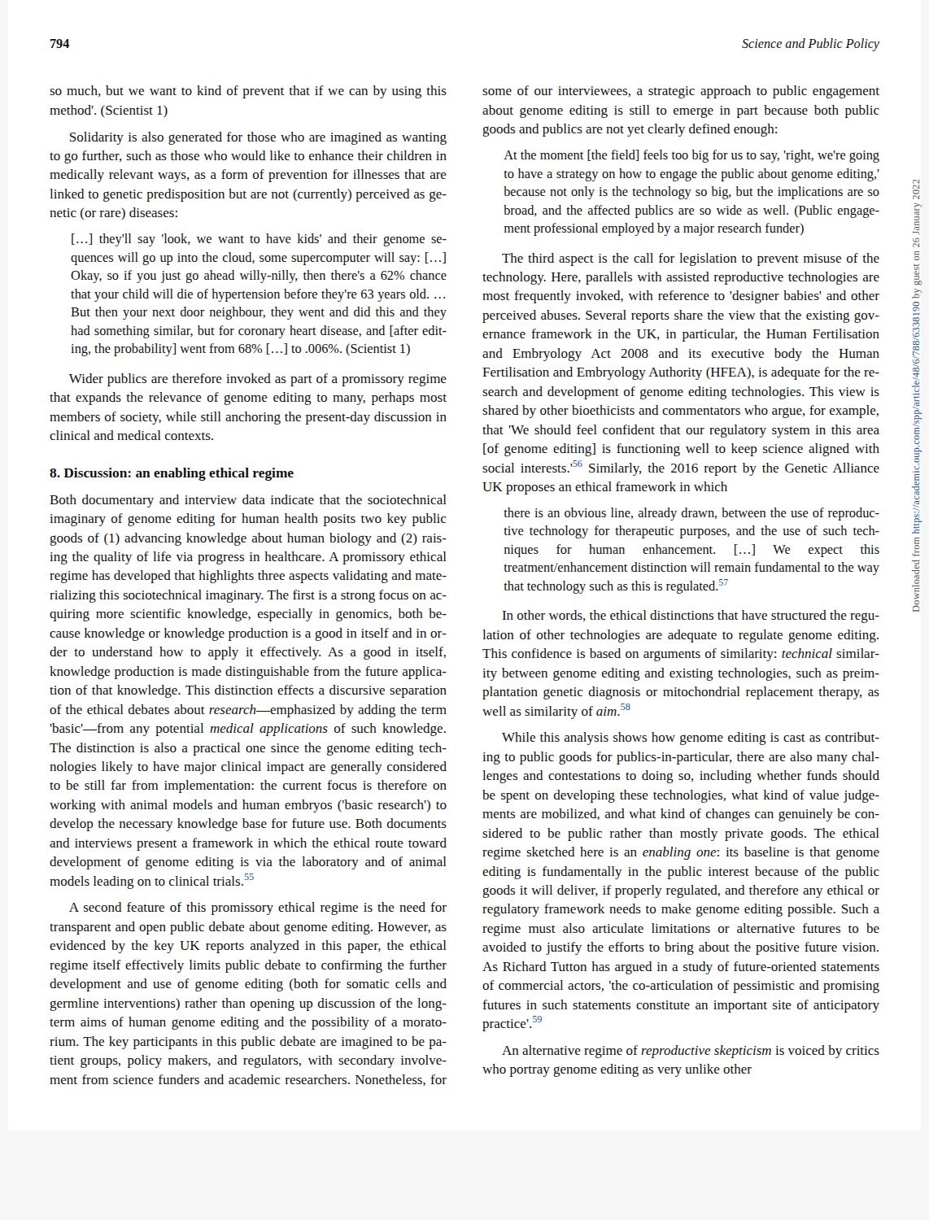794 Science and Public Policy
Downloaded from https://academic.oup.com/spp/article/48/6/788/6338190 by guest on 26 January 2022
so much, but we want to kind of prevent that if we can by using this method'. (Scientist 1)
Solidarity is also generated for those who are imagined as wanting to go further, such as those who would like to enhance their children in medically relevant ways, as a form of prevention for illnesses that are linked to genetic predisposition but are not (currently) perceived as genetic (or rare) diseases:
[…] they'll say 'look, we want to have kids' and their genome sequences will go up into the cloud, some supercomputer will say: […] Okay, so if you just go ahead willy-nilly, then there's a 62% chance that your child will die of hypertension before they're 63 years old. … But then your next door neighbour, they went and did this and they had something similar, but for coronary heart disease, and [after editing, the probability] went from 68% […] to .006%. (Scientist 1)
Wider publics are therefore invoked as part of a promissory regime that expands the relevance of genome editing to many, perhaps most members of society, while still anchoring the present-day discussion in clinical and medical contexts.
8. Discussion: an enabling ethical regime
Both documentary and interview data indicate that the sociotechnical imaginary of genome editing for human health posits two key public goods of (1) advancing knowledge about human biology and (2) raising the quality of life via progress in healthcare. A promissory ethical regime has developed that highlights three aspects validating and materializing this sociotechnical imaginary. The first is a strong focus on acquiring more scientific knowledge, especially in genomics, both because knowledge or knowledge production is a good in itself and in order to understand how to apply it effectively. As a good in itself, knowledge production is made distinguishable from the future application of that knowledge. This distinction effects a discursive separation of the ethical debates about research—emphasized by adding the term 'basic'—from any potential medical applications of such knowledge. The distinction is also a practical one since the genome editing technologies likely to have major clinical impact are generally considered to be still far from implementation: the current focus is therefore on working with animal models and human embryos ('basic research') to develop the necessary knowledge base for future use. Both documents and interviews present a framework in which the ethical route toward development of genome editing is via the laboratory and of animal models leading on to clinical trials.55
A second feature of this promissory ethical regime is the need for transparent and open public debate about genome editing. However, as evidenced by the key UK reports analyzed in this paper, the ethical regime itself effectively limits public debate to confirming the further development and use of genome editing (both for somatic cells and germline interventions) rather than opening up discussion of the long-term aims of human genome editing and the possibility of a moratorium. The key participants in this public debate are imagined to be patient groups, policy makers, and regulators, with secondary involvement from science funders and academic researchers. Nonetheless, for some of our interviewees, a strategic approach to public engagement about genome editing is still to emerge in part because both public goods and publics are not yet clearly defined enough:
At the moment [the field] feels too big for us to say, 'right, we're going to have a strategy on how to engage the public about genome editing,' because not only is the technology so big, but the implications are so broad, and the affected publics are so wide as well. (Public engagement professional employed by a major research funder)
The third aspect is the call for legislation to prevent misuse of the technology. Here, parallels with assisted reproductive technologies are most frequently invoked, with reference to 'designer babies' and other perceived abuses. Several reports share the view that the existing governance framework in the UK, in particular, the Human Fertilisation and Embryology Act 2008 and its executive body the Human Fertilisation and Embryology Authority (HFEA), is adequate for the research and development of genome editing technologies. This view is shared by other bioethicists and commentators who argue, for example, that 'We should feel confident that our regulatory system in this area [of genome editing] is functioning well to keep science aligned with social interests.'56 Similarly, the 2016 report by the Genetic Alliance UK proposes an ethical framework in which
there is an obvious line, already drawn, between the use of reproductive technology for therapeutic purposes, and the use of such techniques for human enhancement. […] We expect this treatment/enhancement distinction will remain fundamental to the way that technology such as this is regulated.57
In other words, the ethical distinctions that have structured the regulation of other technologies are adequate to regulate genome editing. This confidence is based on arguments of similarity: technical similarity between genome editing and existing technologies, such as preimplantation genetic diagnosis or mitochondrial replacement therapy, as well as similarity of aim.58
While this analysis shows how genome editing is cast as contributing to public goods for publics-in-particular, there are also many challenges and contestations to doing so, including whether funds should be spent on developing these technologies, what kind of value judgements are mobilized, and what kind of changes can genuinely be considered to be public rather than mostly private goods. The ethical regime sketched here is an enabling one: its baseline is that genome editing is fundamentally in the public interest because of the public goods it will deliver, if properly regulated, and therefore any ethical or regulatory framework needs to make genome editing possible. Such a regime must also articulate limitations or alternative futures to be avoided to justify the efforts to bring about the positive future vision. As Richard Tutton has argued in a study of future-oriented statements of commercial actors, 'the co-articulation of pessimistic and promising futures in such statements constitute an important site of anticipatory practice'.59
An alternative regime of reproductive skepticism is voiced by critics who portray genome editing as very unlike other